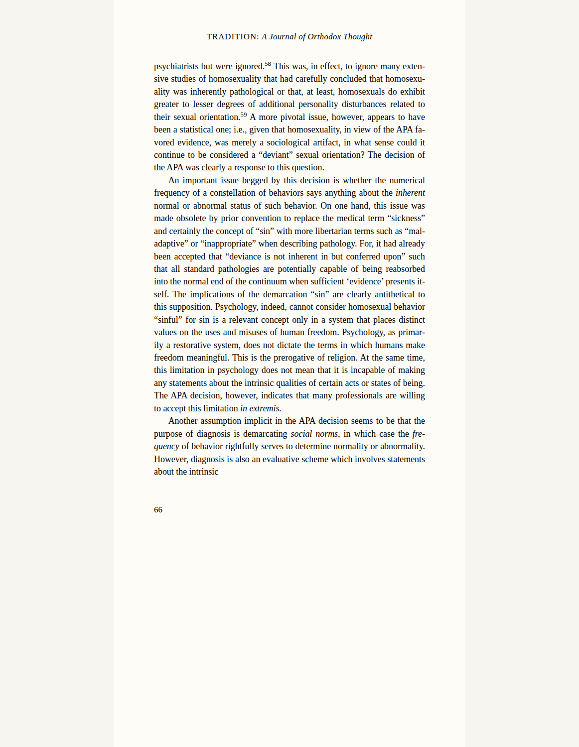Tradition: A Journal of Orthodox Thought
psychiatrists but were ignored.58 This was, in effect, to ignore many extensive studies of homosexuality that had carefully concluded that homosexuality was inherently pathological or that, at least, homosexuals do exhibit greater to lesser degrees of additional personality disturbances related to their sexual orientation.59 A more pivotal issue, however, appears to have been a statistical one; i.e., given that homosexuality, in view of the APA favored evidence, was merely a sociological artifact, in what sense could it continue to be considered a “deviant” sexual orientation? The decision of the APA was clearly a response to this question.
An important issue begged by this decision is whether the numerical frequency of a constellation of behaviors says anything about the inherent normal or abnormal status of such behavior. On one hand, this issue was made obsolete by prior convention to replace the medical term “sickness” and certainly the concept of “sin” with more libertarian terms such as “maladaptive” or “inappropriate” when describing pathology. For, it had already been accepted that “deviance is not inherent in but conferred upon” such that all standard pathologies are potentially capable of being reabsorbed into the normal end of the continuum when sufficient ‘evidence’ presents itself. The implications of the demarcation “sin” are clearly antithetical to this supposition. Psychology, indeed, cannot consider homosexual behavior “sinful” for sin is a relevant concept only in a system that places distinct values on the uses and misuses of human freedom. Psychology, as primarily a restorative system, does not dictate the terms in which humans make freedom meaningful. This is the prerogative of religion. At the same time, this limitation in psychology does not mean that it is incapable of making any statements about the intrinsic qualities of certain acts or states of being. The APA decision, however, indicates that many professionals are willing to accept this limitation in extremis.
Another assumption implicit in the APA decision seems to be that the purpose of diagnosis is demarcating social norms, in which case the frequency of behavior rightfully serves to determine normality or abnormality. However, diagnosis is also an evaluative scheme which involves statements about the intrinsic
66